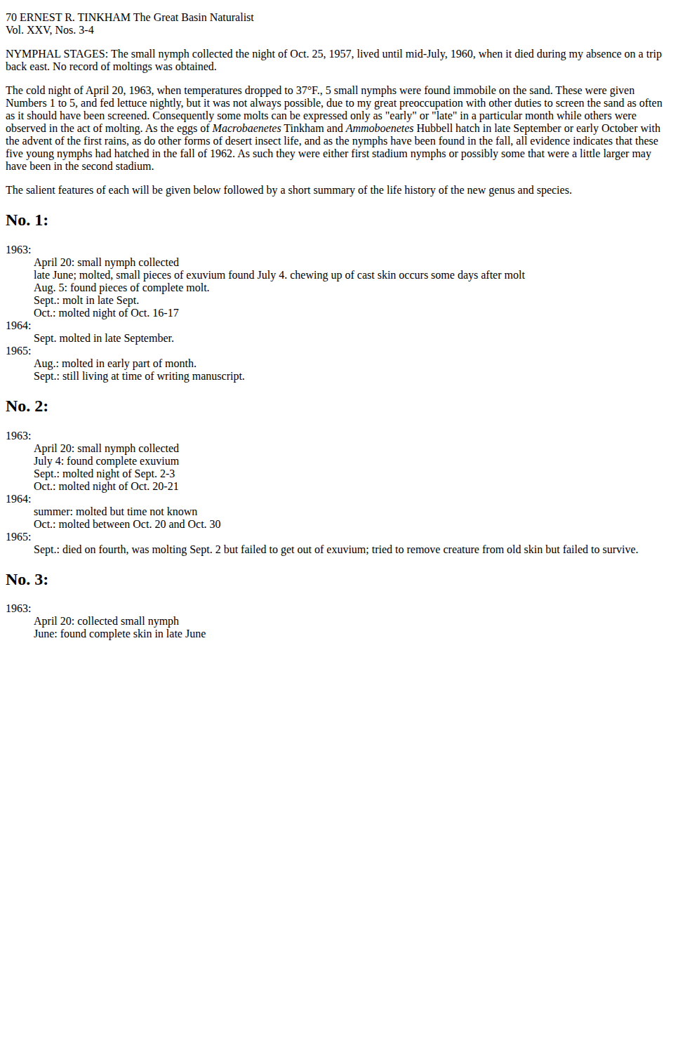70 ERNEST R. TINKHAM The Great Basin Naturalist
Vol. XXV, Nos. 3-4
NYMPHAL STAGES: The small nymph collected the night of Oct. 25, 1957, lived until mid-July, 1960, when it died during my absence on a trip back east. No record of moltings was obtained.
The cold night of April 20, 1963, when temperatures dropped to 37°F., 5 small nymphs were found immobile on the sand. These were given Numbers 1 to 5, and fed lettuce nightly, but it was not always possible, due to my great preoccupation with other duties to screen the sand as often as it should have been screened. Consequently some molts can be expressed only as "early" or "late" in a particular month while others were observed in the act of molting. As the eggs of Macrobaenetes Tinkham and Ammoboenetes Hubbell hatch in late September or early October with the advent of the first rains, as do other forms of desert insect life, and as the nymphs have been found in the fall, all evidence indicates that these five young nymphs had hatched in the fall of 1962. As such they were either first stadium nymphs or possibly some that were a little larger may have been in the second stadium.
The salient features of each will be given below followed by a short summary of the life history of the new genus and species.
No. 1:
1963:
April 20: small nymph collected
late June; molted, small pieces of exuvium found July 4. chewing up of cast skin occurs some days after molt
Aug. 5: found pieces of complete molt.
Sept.: molt in late Sept.
Oct.: molted night of Oct. 16-17
1964:
Sept. molted in late September.
1965:
Aug.: molted in early part of month.
Sept.: still living at time of writing manuscript.
No. 2:
1963:
April 20: small nymph collected
July 4: found complete exuvium
Sept.: molted night of Sept. 2-3
Oct.: molted night of Oct. 20-21
1964:
summer: molted but time not known
Oct.: molted between Oct. 20 and Oct. 30
1965:
Sept.: died on fourth, was molting Sept. 2 but failed to get out of exuvium; tried to remove creature from old skin but failed to survive.
No. 3:
1963:
April 20: collected small nymph
June: found complete skin in late June